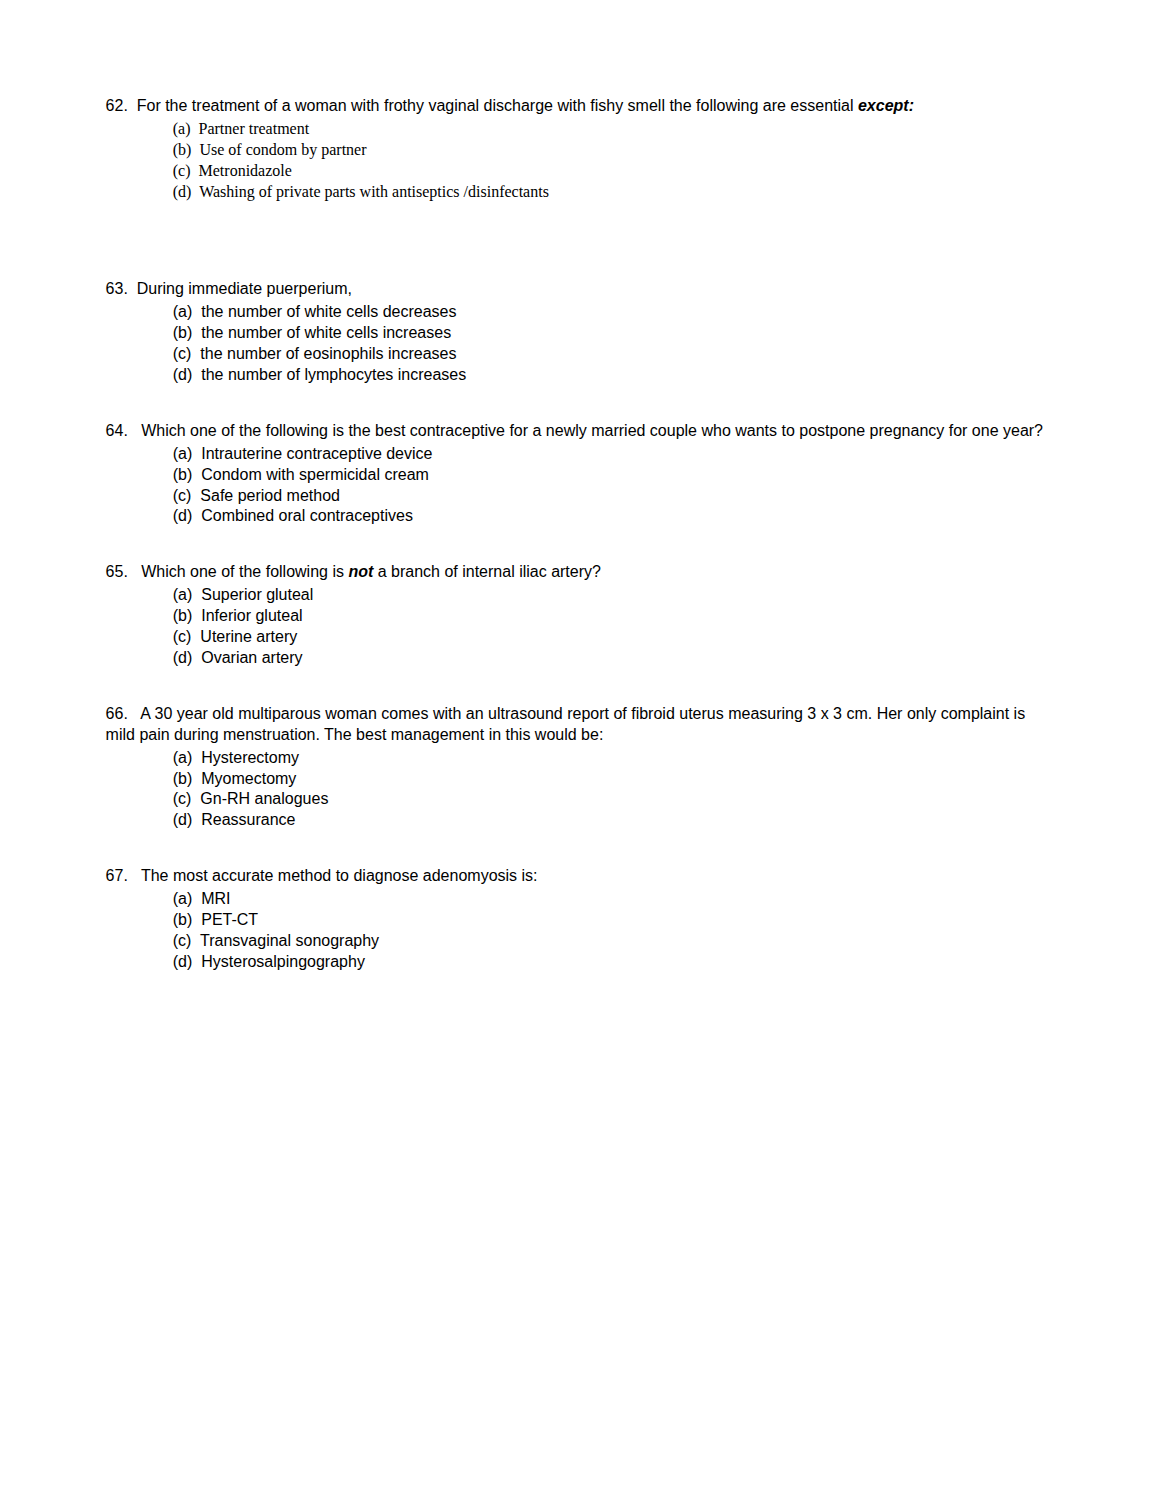62. For the treatment of a woman with frothy vaginal discharge with fishy smell the following are essential except:
(a) Partner treatment
(b) Use of condom by partner
(c) Metronidazole
(d) Washing of private parts with antiseptics /disinfectants
63. During immediate puerperium,
(a) the number of white cells decreases
(b) the number of white cells increases
(c) the number of eosinophils increases
(d) the number of lymphocytes increases
64. Which one of the following is the best contraceptive for a newly married couple who wants to postpone pregnancy for one year?
(a) Intrauterine contraceptive device
(b) Condom with spermicidal cream
(c) Safe period method
(d) Combined oral contraceptives
65. Which one of the following is not a branch of internal iliac artery?
(a) Superior gluteal
(b) Inferior gluteal
(c) Uterine artery
(d) Ovarian artery
66. A 30 year old multiparous woman comes with an ultrasound report of fibroid uterus measuring 3 x 3 cm. Her only complaint is mild pain during menstruation. The best management in this would be:
(a) Hysterectomy
(b) Myomectomy
(c) Gn-RH analogues
(d) Reassurance
67. The most accurate method to diagnose adenomyosis is:
(a) MRI
(b) PET-CT
(c) Transvaginal sonography
(d) Hysterosalpingography